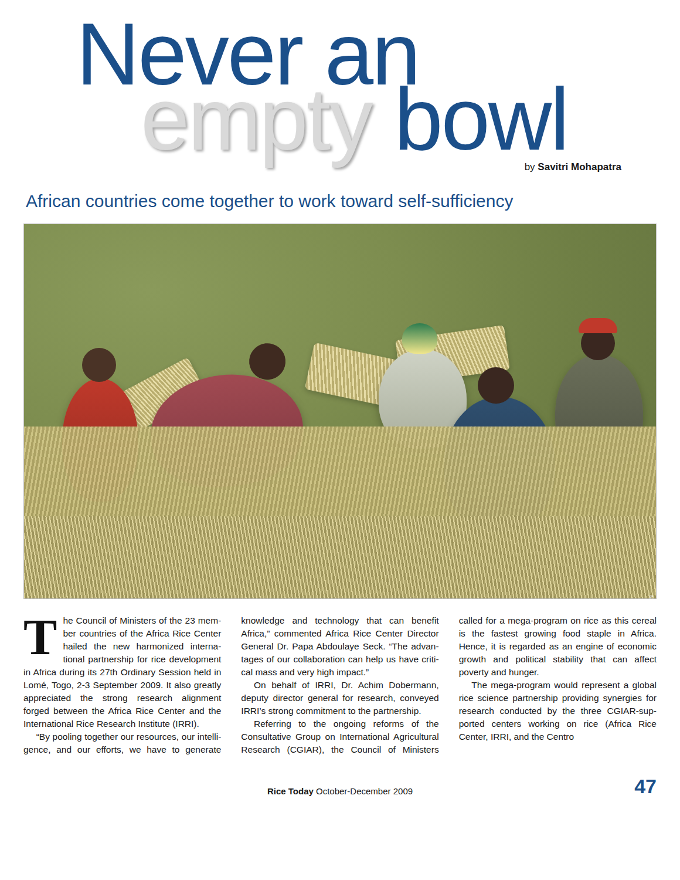Never an
empty bowl
by Savitri Mohapatra
African countries come together to work toward self-sufficiency
JOSEPH RICKMAN
The Council of Ministers of the 23 member countries of the Africa Rice Center hailed the new harmonized international partnership for rice development in Africa during its 27th Ordinary Session held in Lomé, Togo, 2-3 September 2009. It also greatly appreciated the strong research alignment forged between the Africa Rice Center and the International Rice Research Institute (IRRI).
“By pooling together our resources, our intelligence, and our efforts, we have to generate knowledge and technology that can benefit Africa,” commented Africa Rice Center Director General Dr. Papa Abdoulaye Seck. “The advantages of our collaboration can help us have critical mass and very high impact.”
On behalf of IRRI, Dr. Achim Dobermann, deputy director general for research, conveyed IRRI’s strong commitment to the partnership.
Referring to the ongoing reforms of the Consultative Group on International Agricultural Research (CGIAR), the Council of Ministers called for a mega-program on rice as this cereal is the fastest growing food staple in Africa. Hence, it is regarded as an engine of economic growth and political stability that can affect poverty and hunger.
The mega-program would represent a global rice science partnership providing synergies for research conducted by the three CGIAR-supported centers working on rice (Africa Rice Center, IRRI, and the Centro
Rice Today October-December 2009
47